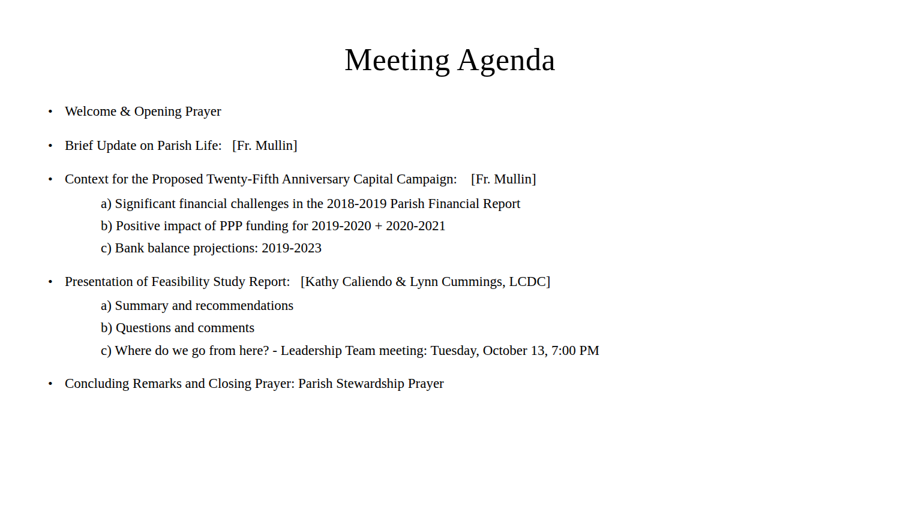Meeting Agenda
Welcome & Opening Prayer
Brief Update on Parish Life: [Fr. Mullin]
Context for the Proposed Twenty-Fifth Anniversary Capital Campaign: [Fr. Mullin]
a) Significant financial challenges in the 2018-2019 Parish Financial Report
b) Positive impact of PPP funding for 2019-2020 + 2020-2021
c) Bank balance projections: 2019-2023
Presentation of Feasibility Study Report: [Kathy Caliendo & Lynn Cummings, LCDC]
a) Summary and recommendations
b) Questions and comments
c) Where do we go from here? - Leadership Team meeting: Tuesday, October 13, 7:00 PM
Concluding Remarks and Closing Prayer: Parish Stewardship Prayer